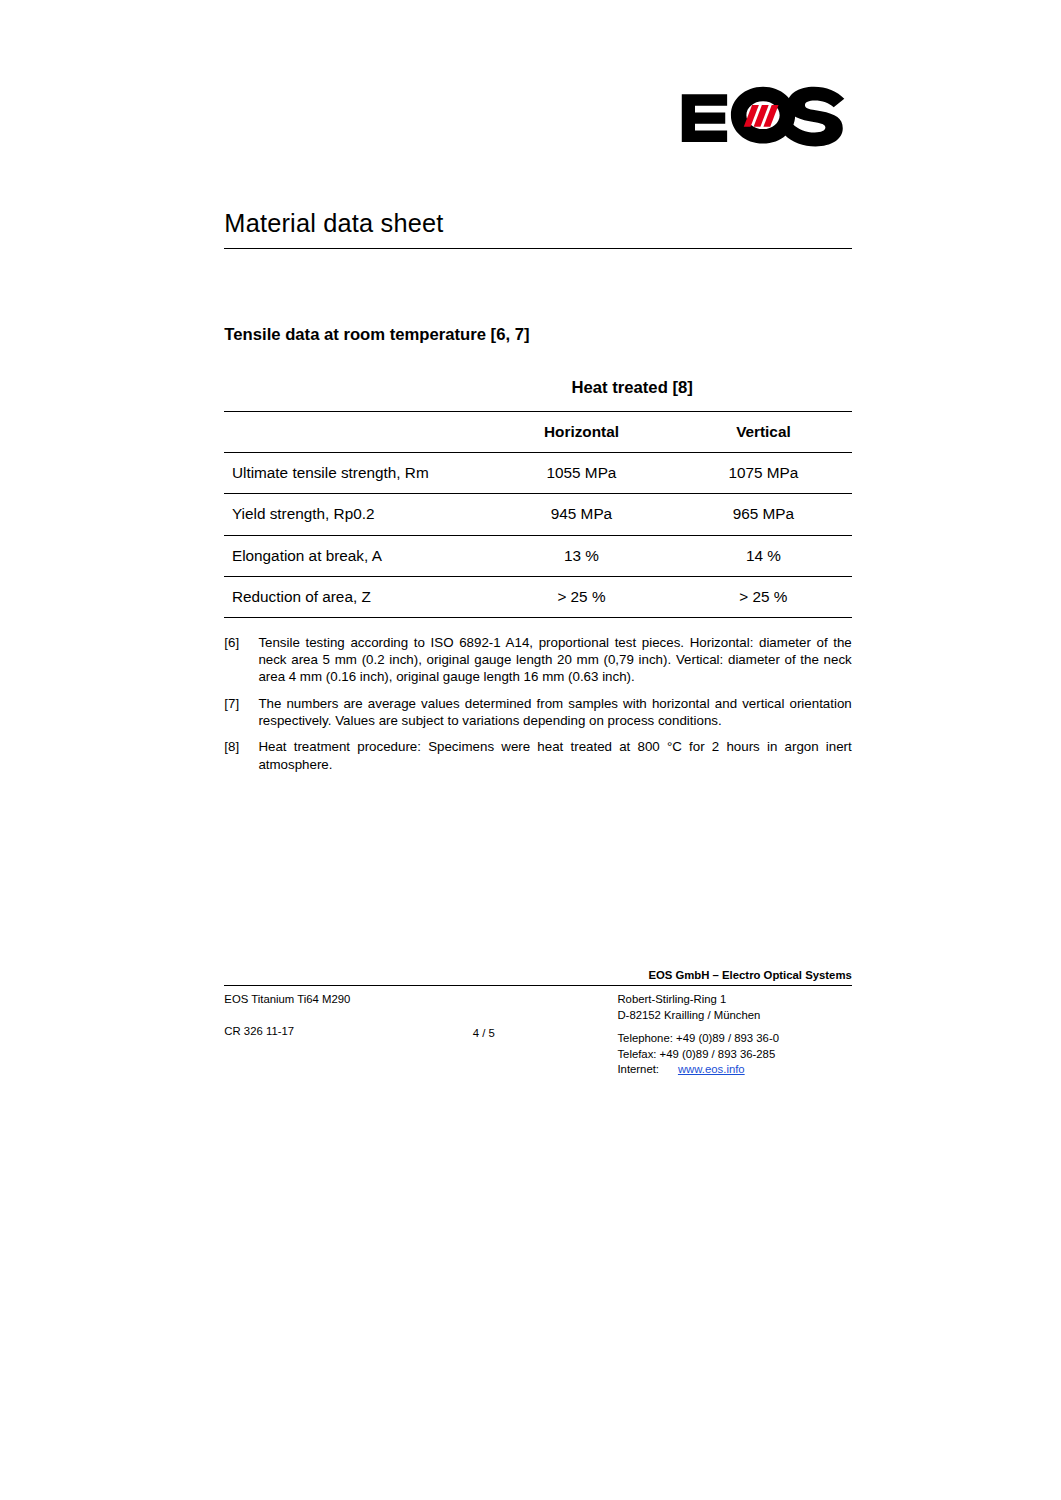EOS
Material data sheet
Tensile data at room temperature [6, 7]
Heat treated [8]
| | Horizontal | Vertical |
| --- | --- | --- |
| Ultimate tensile strength, Rm | 1055 MPa | 1075 MPa |
| Yield strength, Rp0.2 | 945 MPa | 965 MPa |
| Elongation at break, A | 13 % | 14 % |
| Reduction of area, Z | > 25 % | > 25 % |
[6] Tensile testing according to ISO 6892-1 A14, proportional test pieces. Horizontal: diameter of the neck area 5 mm (0.2 inch), original gauge length 20 mm (0,79 inch). Vertical: diameter of the neck area 4 mm (0.16 inch), original gauge length 16 mm (0.63 inch).
[7] The numbers are average values determined from samples with horizontal and vertical orientation respectively. Values are subject to variations depending on process conditions.
[8] Heat treatment procedure: Specimens were heat treated at 800 °C for 2 hours in argon inert atmosphere.
EOS GmbH – Electro Optical Systems
EOS Titanium Ti64 M290
CR 326 11-17
4 / 5
Robert-Stirling-Ring 1
D-82152 Krailling / München
Telephone: +49 (0)89 / 893 36-0
Telefax: +49 (0)89 / 893 36-285
Internet: www.eos.info